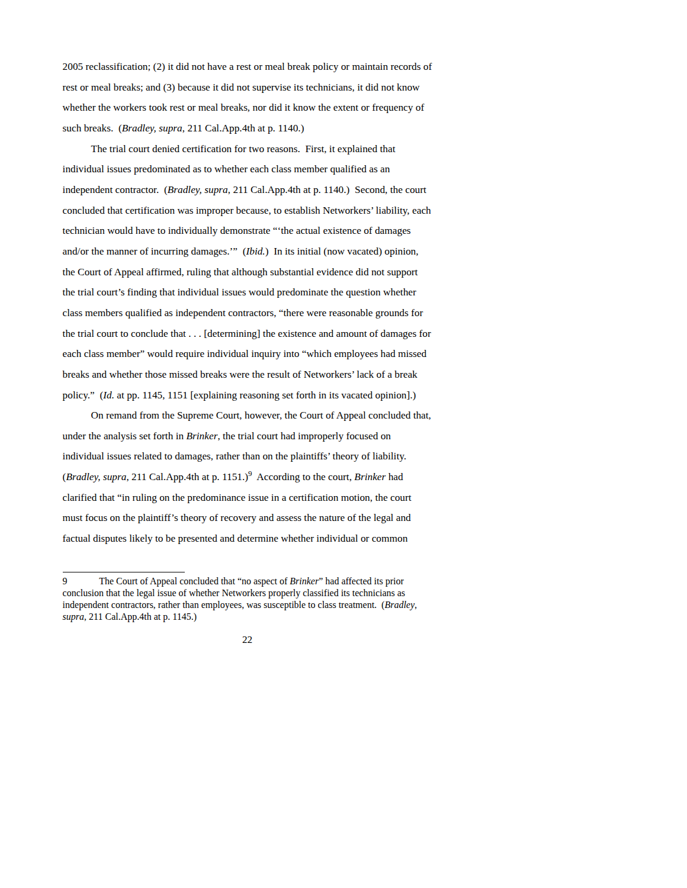2005 reclassification; (2) it did not have a rest or meal break policy or maintain records of rest or meal breaks; and (3) because it did not supervise its technicians, it did not know whether the workers took rest or meal breaks, nor did it know the extent or frequency of such breaks. (Bradley, supra, 211 Cal.App.4th at p. 1140.)
The trial court denied certification for two reasons. First, it explained that individual issues predominated as to whether each class member qualified as an independent contractor. (Bradley, supra, 211 Cal.App.4th at p. 1140.) Second, the court concluded that certification was improper because, to establish Networkers’ liability, each technician would have to individually demonstrate “‘the actual existence of damages and/or the manner of incurring damages.’” (Ibid.) In its initial (now vacated) opinion, the Court of Appeal affirmed, ruling that although substantial evidence did not support the trial court’s finding that individual issues would predominate the question whether class members qualified as independent contractors, “there were reasonable grounds for the trial court to conclude that . . . [determining] the existence and amount of damages for each class member” would require individual inquiry into “which employees had missed breaks and whether those missed breaks were the result of Networkers’ lack of a break policy.” (Id. at pp. 1145, 1151 [explaining reasoning set forth in its vacated opinion].)
On remand from the Supreme Court, however, the Court of Appeal concluded that, under the analysis set forth in Brinker, the trial court had improperly focused on individual issues related to damages, rather than on the plaintiffs’ theory of liability. (Bradley, supra, 211 Cal.App.4th at p. 1151.)9 According to the court, Brinker had clarified that “in ruling on the predominance issue in a certification motion, the court must focus on the plaintiff’s theory of recovery and assess the nature of the legal and factual disputes likely to be presented and determine whether individual or common
9 The Court of Appeal concluded that “no aspect of Brinker” had affected its prior conclusion that the legal issue of whether Networkers properly classified its technicians as independent contractors, rather than employees, was susceptible to class treatment. (Bradley, supra, 211 Cal.App.4th at p. 1145.)
22